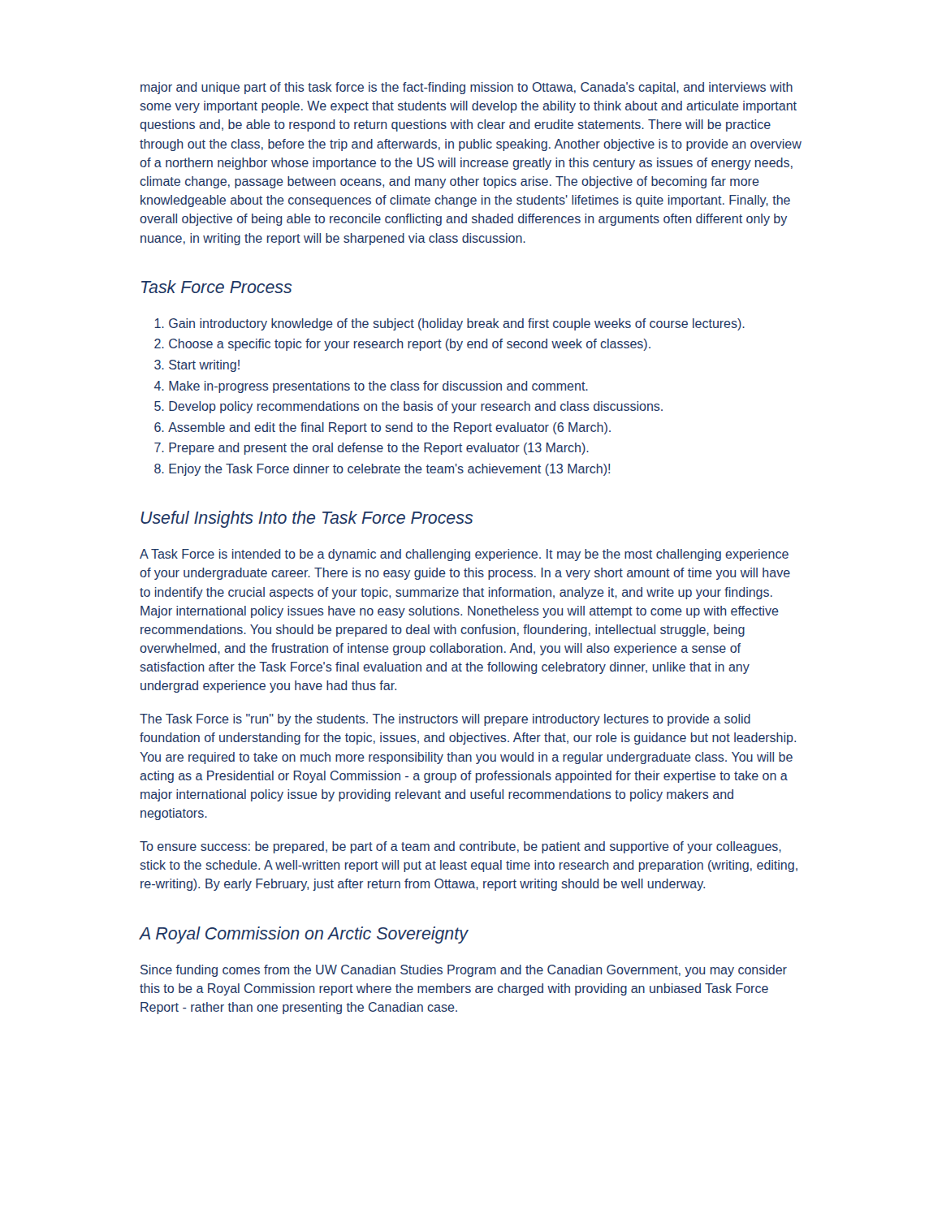major and unique part of this task force is the fact-finding mission to Ottawa, Canada's capital, and interviews with some very important people. We expect that students will develop the ability to think about and articulate important questions and, be able to respond to return questions with clear and erudite statements. There will be practice through out the class, before the trip and afterwards, in public speaking. Another objective is to provide an overview of a northern neighbor whose importance to the US will increase greatly in this century as issues of energy needs, climate change, passage between oceans, and many other topics arise. The objective of becoming far more knowledgeable about the consequences of climate change in the students' lifetimes is quite important. Finally, the overall objective of being able to reconcile conflicting and shaded differences in arguments often different only by nuance, in writing the report will be sharpened via class discussion.
Task Force Process
Gain introductory knowledge of the subject (holiday break and first couple weeks of course lectures).
Choose a specific topic for your research report (by end of second week of classes).
Start writing!
Make in-progress presentations to the class for discussion and comment.
Develop policy recommendations on the basis of your research and class discussions.
Assemble and edit the final Report to send to the Report evaluator (6 March).
Prepare and present the oral defense to the Report evaluator (13 March).
Enjoy the Task Force dinner to celebrate the team's achievement (13 March)!
Useful Insights Into the Task Force Process
A Task Force is intended to be a dynamic and challenging experience. It may be the most challenging experience of your undergraduate career. There is no easy guide to this process. In a very short amount of time you will have to indentify the crucial aspects of your topic, summarize that information, analyze it, and write up your findings. Major international policy issues have no easy solutions. Nonetheless you will attempt to come up with effective recommendations. You should be prepared to deal with confusion, floundering, intellectual struggle, being overwhelmed, and the frustration of intense group collaboration. And, you will also experience a sense of satisfaction after the Task Force's final evaluation and at the following celebratory dinner, unlike that in any undergrad experience you have had thus far.
The Task Force is "run" by the students. The instructors will prepare introductory lectures to provide a solid foundation of understanding for the topic, issues, and objectives. After that, our role is guidance but not leadership. You are required to take on much more responsibility than you would in a regular undergraduate class. You will be acting as a Presidential or Royal Commission - a group of professionals appointed for their expertise to take on a major international policy issue by providing relevant and useful recommendations to policy makers and negotiators.
To ensure success: be prepared, be part of a team and contribute, be patient and supportive of your colleagues, stick to the schedule. A well-written report will put at least equal time into research and preparation (writing, editing, re-writing). By early February, just after return from Ottawa, report writing should be well underway.
A Royal Commission on Arctic Sovereignty
Since funding comes from the UW Canadian Studies Program and the Canadian Government, you may consider this to be a Royal Commission report where the members are charged with providing an unbiased Task Force Report - rather than one presenting the Canadian case.